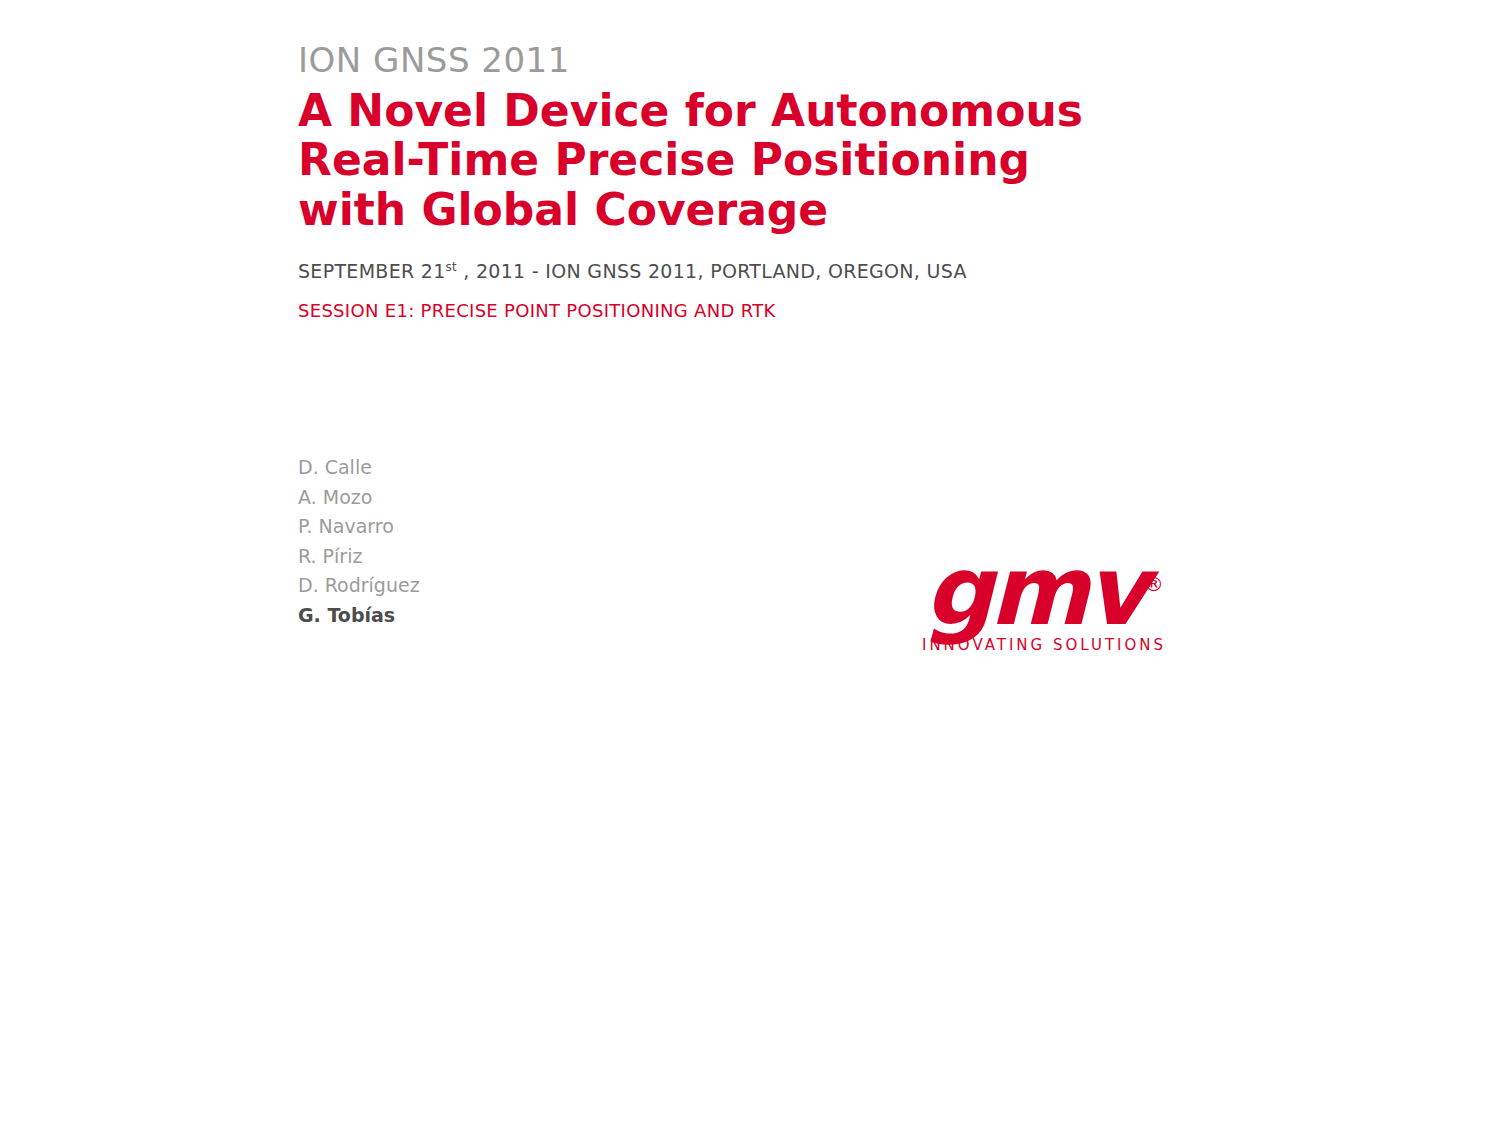ION GNSS 2011
A Novel Device for Autonomous Real-Time Precise Positioning with Global Coverage
SEPTEMBER 21st , 2011 - ION GNSS 2011, PORTLAND, OREGON, USA
SESSION E1: PRECISE POINT POSITIONING AND RTK
D. Calle
A. Mozo
P. Navarro
R. Píriz
D. Rodríguez
G. Tobías
gmv®
INNOVATING SOLUTIONS